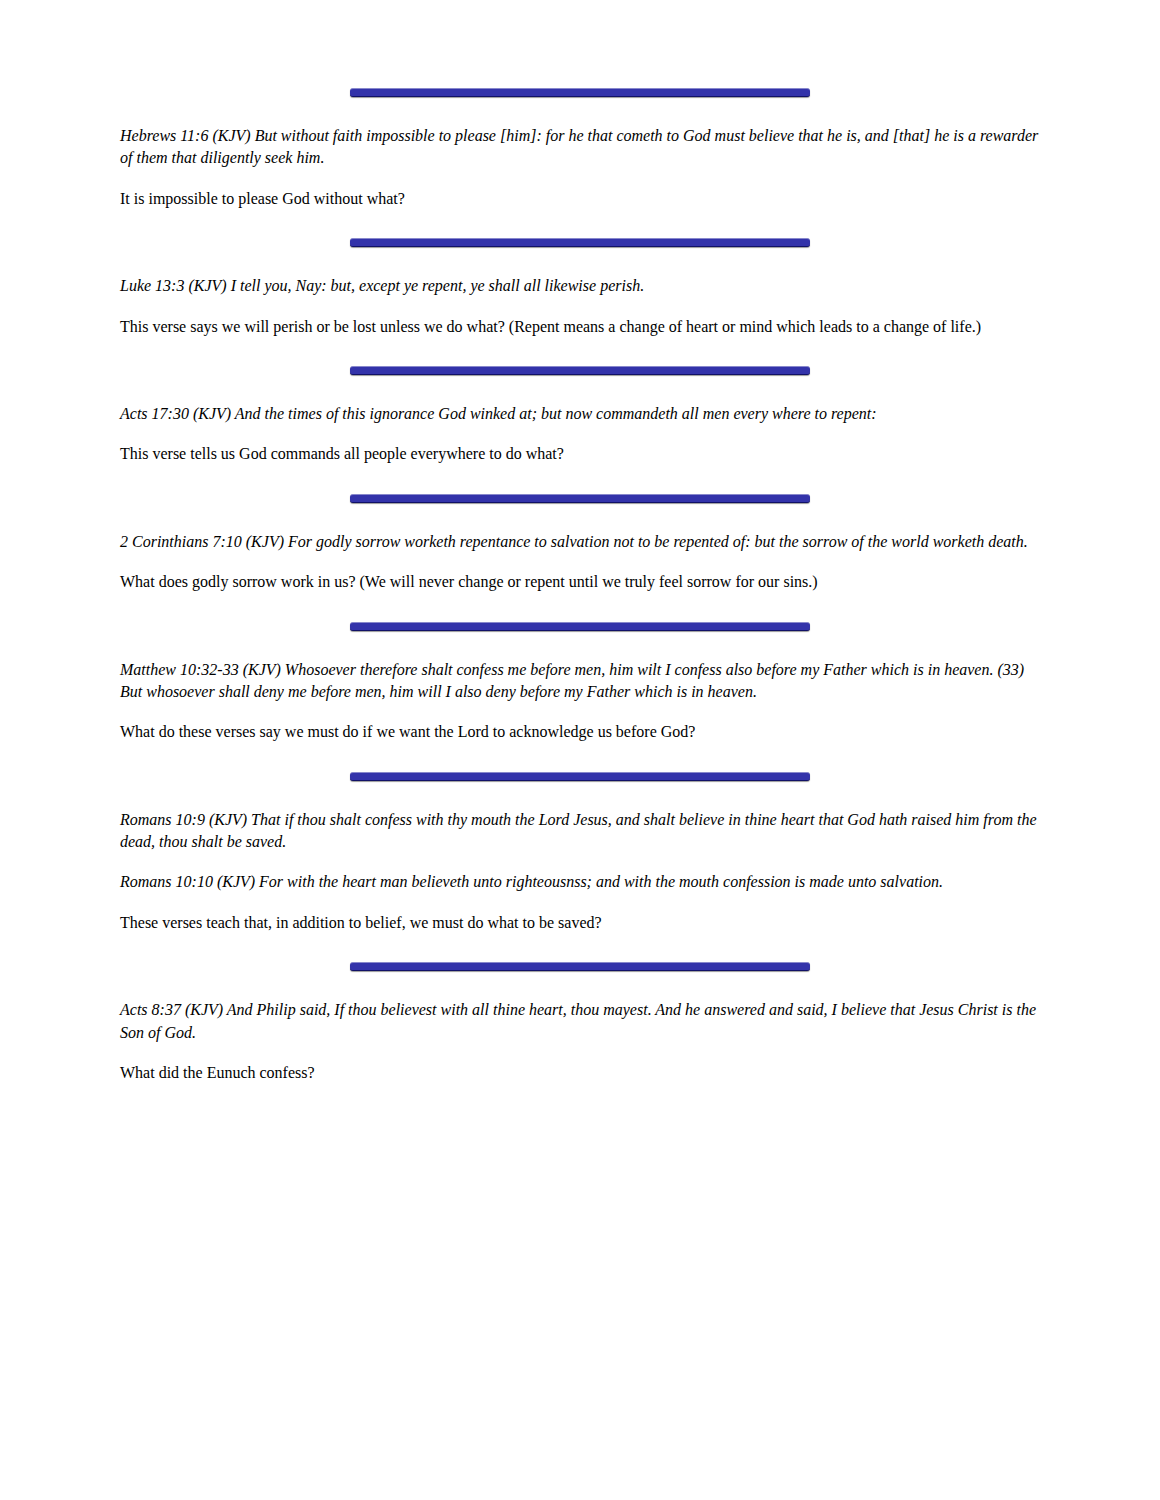Hebrews 11:6 (KJV) But without faith impossible to please [him]: for he that cometh to God must believe that he is, and [that] he is a rewarder of them that diligently seek him.
It is impossible to please God without what?
Luke 13:3 (KJV) I tell you, Nay: but, except ye repent, ye shall all likewise perish.
This verse says we will perish or be lost unless we do what? (Repent means a change of heart or mind which leads to a change of life.)
Acts 17:30 (KJV) And the times of this ignorance God winked at; but now commandeth all men every where to repent:
This verse tells us God commands all people everywhere to do what?
2 Corinthians 7:10 (KJV) For godly sorrow worketh repentance to salvation not to be repented of: but the sorrow of the world worketh death.
What does godly sorrow work in us? (We will never change or repent until we truly feel sorrow for our sins.)
Matthew 10:32-33 (KJV) Whosoever therefore shalt confess me before men, him wilt I confess also before my Father which is in heaven. (33) But whosoever shall deny me before men, him will I also deny before my Father which is in heaven.
What do these verses say we must do if we want the Lord to acknowledge us before God?
Romans 10:9 (KJV) That if thou shalt confess with thy mouth the Lord Jesus, and shalt believe in thine heart that God hath raised him from the dead, thou shalt be saved.
Romans 10:10 (KJV) For with the heart man believeth unto righteousnss; and with the mouth confession is made unto salvation.
These verses teach that, in addition to belief, we must do what to be saved?
Acts 8:37 (KJV) And Philip said, If thou believest with all thine heart, thou mayest. And he answered and said, I believe that Jesus Christ is the Son of God.
What did the Eunuch confess?